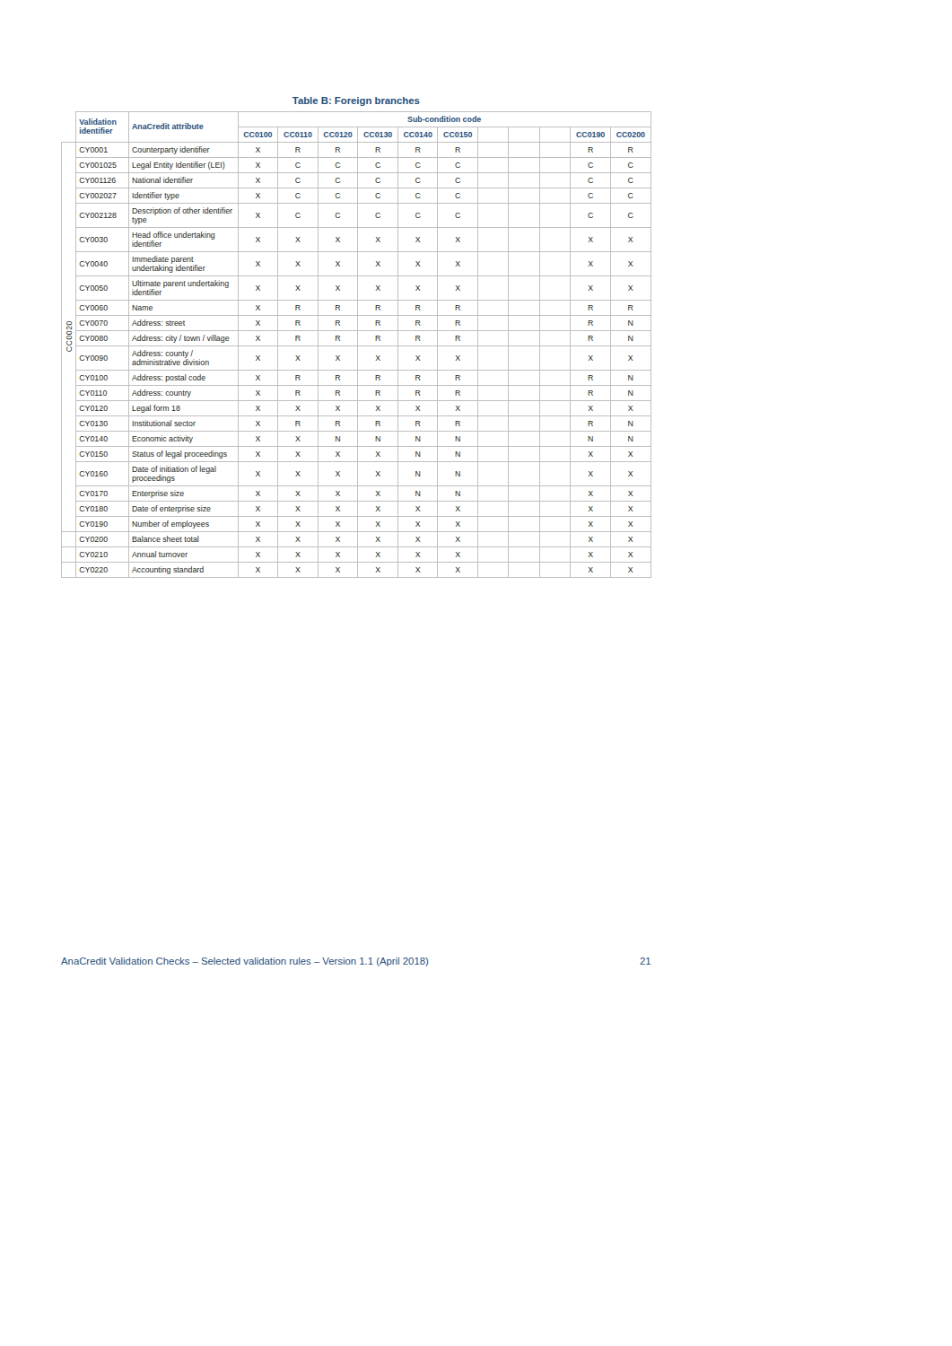Table B: Foreign branches
| | Validation identifier | AnaCredit attribute | Sub-condition code |
| --- | --- | --- | --- |
| CC0100 | CC0110 | CC0120 | CC0130 | CC0140 | CC0150 | | | | CC0190 | CC0200 |
| CC0020 | CY0001 | Counterparty identifier | X | R | R | R | R | R | | | | R | R |
| CY001025 | Legal Entity Identifier (LEI) | X | C | C | C | C | C | | | | C | C |
| CY001126 | National identifier | X | C | C | C | C | C | | | | C | C |
| CY002027 | Identifier type | X | C | C | C | C | C | | | | C | C |
| CY002128 | Description of other identifier type | X | C | C | C | C | C | | | | C | C |
| CY0030 | Head office undertaking identifier | X | X | X | X | X | X | | | | X | X |
| CY0040 | Immediate parent undertaking identifier | X | X | X | X | X | X | | | | X | X |
| CY0050 | Ultimate parent undertaking identifier | X | X | X | X | X | X | | | | X | X |
| CY0060 | Name | X | R | R | R | R | R | | | | R | R |
| CY0070 | Address: street | X | R | R | R | R | R | | | | R | N |
| CY0080 | Address: city / town / village | X | R | R | R | R | R | | | | R | N |
| CY0090 | Address: county / administrative division | X | X | X | X | X | X | | | | X | X |
| CY0100 | Address: postal code | X | R | R | R | R | R | | | | R | N |
| CY0110 | Address: country | X | R | R | R | R | R | | | | R | N |
| CY0120 | Legal form 18 | X | X | X | X | X | X | | | | X | X |
| CY0130 | Institutional sector | X | R | R | R | R | R | | | | R | N |
| CY0140 | Economic activity | X | X | N | N | N | N | | | | N | N |
| CY0150 | Status of legal proceedings | X | X | X | X | N | N | | | | X | X |
| CY0160 | Date of initiation of legal proceedings | X | X | X | X | N | N | | | | X | X |
| CY0170 | Enterprise size | X | X | X | X | N | N | | | | X | X |
| CY0180 | Date of enterprise size | X | X | X | X | X | X | | | | X | X |
| CY0190 | Number of employees | X | X | X | X | X | X | | | | X | X |
| | CY0200 | Balance sheet total | X | X | X | X | X | X | | | | X | X |
| | CY0210 | Annual turnover | X | X | X | X | X | X | | | | X | X |
| | CY0220 | Accounting standard | X | X | X | X | X | X | | | | X | X |
AnaCredit Validation Checks – Selected validation rules – Version 1.1 (April 2018)
21